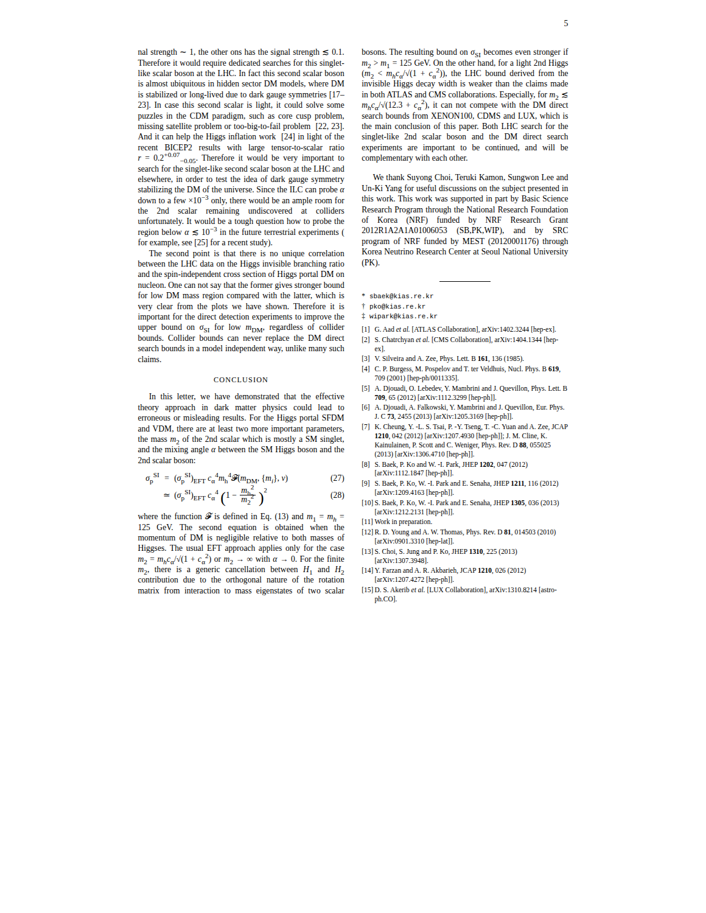5
nal strength ∼ 1, the other ons has the signal strength ≲ 0.1. Therefore it would require dedicated searches for this singlet-like scalar boson at the LHC. In fact this second scalar boson is almost ubiquitous in hidden sector DM models, where DM is stabilized or long-lived due to dark gauge symmetries [17–23]. In case this second scalar is light, it could solve some puzzles in the CDM paradigm, such as core cusp problem, missing satellite problem or too-big-to-fail problem [22, 23]. And it can help the Higgs inflation work [24] in light of the recent BICEP2 results with large tensor-to-scalar ratio r = 0.2+0.07−0.05. Therefore it would be very important to search for the singlet-like second scalar boson at the LHC and elsewhere, in order to test the idea of dark gauge symmetry stabilizing the DM of the universe. Since the ILC can probe α down to a few ×10−3 only, there would be an ample room for the 2nd scalar remaining undiscovered at colliders unfortunately. It would be a tough question how to probe the region below α ≲ 10−3 in the future terrestrial experiments ( for example, see [25] for a recent study).
The second point is that there is no unique correlation between the LHC data on the Higgs invisible branching ratio and the spin-independent cross section of Higgs portal DM on nucleon. One can not say that the former gives stronger bound for low DM mass region compared with the latter, which is very clear from the plots we have shown. Therefore it is important for the direct detection experiments to improve the upper bound on σSI for low mDM, regardless of collider bounds. Collider bounds can never replace the DM direct search bounds in a model independent way, unlike many such claims.
Conclusion
In this letter, we have demonstrated that the effective theory approach in dark matter physics could lead to erroneous or misleading results. For the Higgs portal SFDM and VDM, there are at least two more important parameters, the mass m2 of the 2nd scalar which is mostly a SM singlet, and the mixing angle α between the SM Higgs boson and the 2nd scalar boson:
σpSI = (σpSI)EFT cα4mh4𝓕(mDM, {mi}, v) (27)
≃ (σpSI)EFT cα4 (1 − mh2 m22 ) 2 (28)
where the function 𝓕 is defined in Eq. (13) and m1 = mh = 125 GeV. The second equation is obtained when the momentum of DM is negligible relative to both masses of Higgses. The usual EFT approach applies only for the case m2 = mhcα/√(1 + cα2) or m2 → ∞ with α → 0. For the finite m2, there is a generic cancellation between H1 and H2 contribution due to the orthogonal nature of the rotation matrix from interaction to mass eigenstates of two scalar bosons. The resulting bound on σSI becomes even stronger if m2 > m1 = 125 GeV. On the other hand, for a light 2nd Higgs (m2 < mhcα/√(1 + cα2)), the LHC bound derived from the invisible Higgs decay width is weaker than the claims made in both ATLAS and CMS collaborations. Especially, for m2 ≲ mhcα/√(12.3 + cα2), it can not compete with the DM direct search bounds from XENON100, CDMS and LUX, which is the main conclusion of this paper. Both LHC search for the singlet-like 2nd scalar boson and the DM direct search experiments are important to be continued, and will be complementary with each other.
We thank Suyong Choi, Teruki Kamon, Sungwon Lee and Un-Ki Yang for useful discussions on the subject presented in this work. This work was supported in part by Basic Science Research Program through the National Research Foundation of Korea (NRF) funded by NRF Research Grant 2012R1A2A1A01006053 (SB,PK,WIP), and by SRC program of NRF funded by MEST (20120001176) through Korea Neutrino Research Center at Seoul National University (PK).
*sbaek@kias.re.kr
†pko@kias.re.kr
‡wipark@kias.re.kr
[1] G. Aad et al. [ATLAS Collaboration], arXiv:1402.3244 [hep-ex].
[2] S. Chatrchyan et al. [CMS Collaboration], arXiv:1404.1344 [hep-ex].
[3] V. Silveira and A. Zee, Phys. Lett. B 161, 136 (1985).
[4] C. P. Burgess, M. Pospelov and T. ter Veldhuis, Nucl. Phys. B 619, 709 (2001) [hep-ph/0011335].
[5] A. Djouadi, O. Lebedev, Y. Mambrini and J. Quevillon, Phys. Lett. B 709, 65 (2012) [arXiv:1112.3299 [hep-ph]].
[6] A. Djouadi, A. Falkowski, Y. Mambrini and J. Quevillon, Eur. Phys. J. C 73, 2455 (2013) [arXiv:1205.3169 [hep-ph]].
[7] K. Cheung, Y. -L. S. Tsai, P. -Y. Tseng, T. -C. Yuan and A. Zee, JCAP 1210, 042 (2012) [arXiv:1207.4930 [hep-ph]]; J. M. Cline, K. Kainulainen, P. Scott and C. Weniger, Phys. Rev. D 88, 055025 (2013) [arXiv:1306.4710 [hep-ph]].
[8] S. Baek, P. Ko and W. -I. Park, JHEP 1202, 047 (2012) [arXiv:1112.1847 [hep-ph]].
[9] S. Baek, P. Ko, W. -I. Park and E. Senaha, JHEP 1211, 116 (2012) [arXiv:1209.4163 [hep-ph]].
[10] S. Baek, P. Ko, W. -I. Park and E. Senaha, JHEP 1305, 036 (2013) [arXiv:1212.2131 [hep-ph]].
[11] Work in preparation.
[12] R. D. Young and A. W. Thomas, Phys. Rev. D 81, 014503 (2010) [arXiv:0901.3310 [hep-lat]].
[13] S. Choi, S. Jung and P. Ko, JHEP 1310, 225 (2013) [arXiv:1307.3948].
[14] Y. Farzan and A. R. Akbarieh, JCAP 1210, 026 (2012) [arXiv:1207.4272 [hep-ph]].
[15] D. S. Akerib et al. [LUX Collaboration], arXiv:1310.8214 [astro-ph.CO].